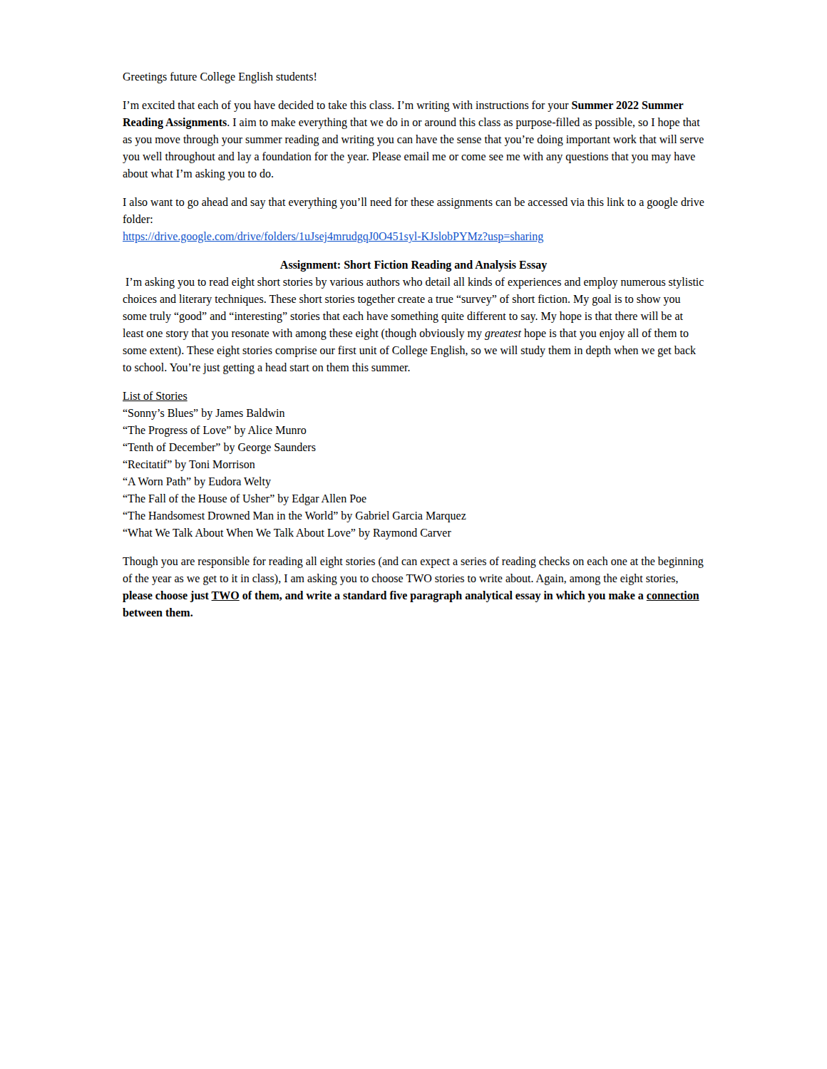Greetings future College English students!
I’m excited that each of you have decided to take this class. I’m writing with instructions for your Summer 2022 Summer Reading Assignments. I aim to make everything that we do in or around this class as purpose-filled as possible, so I hope that as you move through your summer reading and writing you can have the sense that you’re doing important work that will serve you well throughout and lay a foundation for the year. Please email me or come see me with any questions that you may have about what I’m asking you to do.
I also want to go ahead and say that everything you’ll need for these assignments can be accessed via this link to a google drive folder:
https://drive.google.com/drive/folders/1uJsej4mrudgqJ0O451syl-KJslobPYMz?usp=sharing
Assignment: Short Fiction Reading and Analysis Essay
I’m asking you to read eight short stories by various authors who detail all kinds of experiences and employ numerous stylistic choices and literary techniques. These short stories together create a true “survey” of short fiction. My goal is to show you some truly “good” and “interesting” stories that each have something quite different to say. My hope is that there will be at least one story that you resonate with among these eight (though obviously my greatest hope is that you enjoy all of them to some extent). These eight stories comprise our first unit of College English, so we will study them in depth when we get back to school. You’re just getting a head start on them this summer.
List of Stories
“Sonny’s Blues” by James Baldwin
“The Progress of Love” by Alice Munro
“Tenth of December” by George Saunders
“Recitatif” by Toni Morrison
“A Worn Path” by Eudora Welty
“The Fall of the House of Usher” by Edgar Allen Poe
“The Handsomest Drowned Man in the World” by Gabriel Garcia Marquez
“What We Talk About When We Talk About Love” by Raymond Carver
Though you are responsible for reading all eight stories (and can expect a series of reading checks on each one at the beginning of the year as we get to it in class), I am asking you to choose TWO stories to write about. Again, among the eight stories, please choose just TWO of them, and write a standard five paragraph analytical essay in which you make a connection between them.